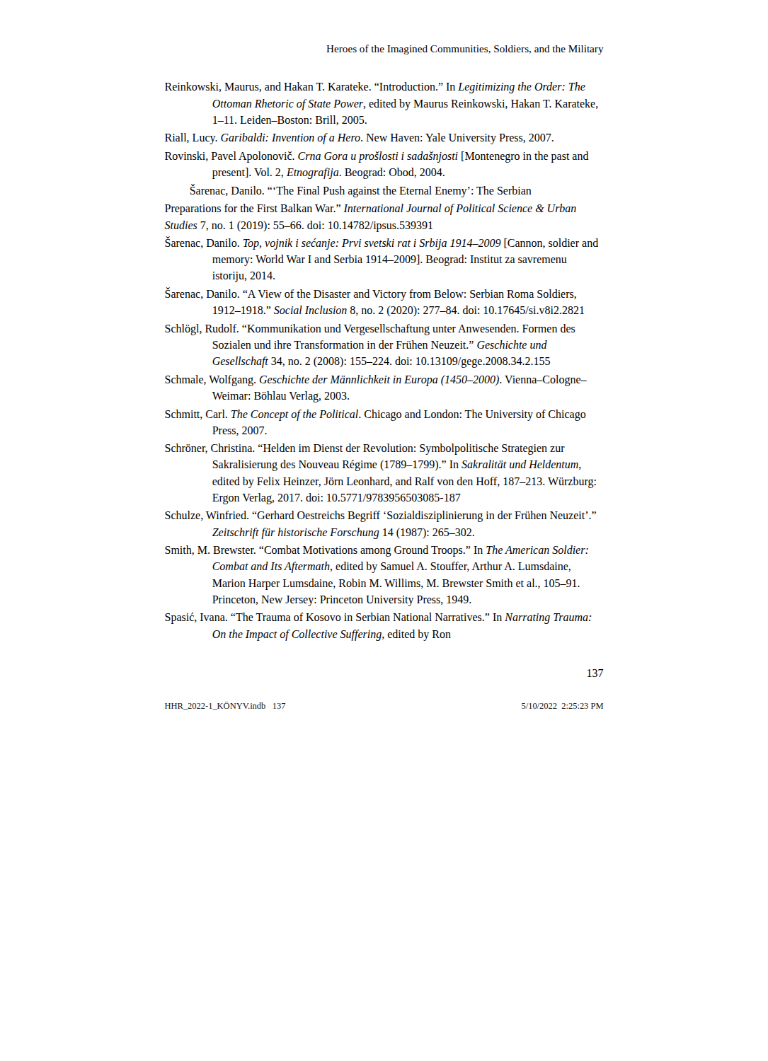Heroes of the Imagined Communities, Soldiers, and the Military
Reinkowski, Maurus, and Hakan T. Karateke. “Introduction.” In Legitimizing the Order: The Ottoman Rhetoric of State Power, edited by Maurus Reinkowski, Hakan T. Karateke, 1–11. Leiden–Boston: Brill, 2005.
Riall, Lucy. Garibaldi: Invention of a Hero. New Haven: Yale University Press, 2007.
Rovinski, Pavel Apolonovič. Crna Gora u prošlosti i sadašnjosti [Montenegro in the past and present]. Vol. 2, Etnografija. Beograd: Obod, 2004.
Šarenac, Danilo. “‘The Final Push against the Eternal Enemy’: The Serbian
Preparations for the First Balkan War.” International Journal of Political Science & Urban Studies 7, no. 1 (2019): 55–66. doi: 10.14782/ipsus.539391
Šarenac, Danilo. Top, vojnik i sećanje: Prvi svetski rat i Srbija 1914–2009 [Cannon, soldier and memory: World War I and Serbia 1914–2009]. Beograd: Institut za savremenu istoriju, 2014.
Šarenac, Danilo. “A View of the Disaster and Victory from Below: Serbian Roma Soldiers, 1912–1918.” Social Inclusion 8, no. 2 (2020): 277–84. doi: 10.17645/si.v8i2.2821
Schlögl, Rudolf. “Kommunikation und Vergesellschaftung unter Anwesenden. Formen des Sozialen und ihre Transformation in der Frühen Neuzeit.” Geschichte und Gesellschaft 34, no. 2 (2008): 155–224. doi: 10.13109/gege.2008.34.2.155
Schmale, Wolfgang. Geschichte der Männlichkeit in Europa (1450–2000). Vienna–Cologne–Weimar: Böhlau Verlag, 2003.
Schmitt, Carl. The Concept of the Political. Chicago and London: The University of Chicago Press, 2007.
Schröner, Christina. “Helden im Dienst der Revolution: Symbolpolitische Strategien zur Sakralisierung des Nouveau Régime (1789–1799).” In Sakralität und Heldentum, edited by Felix Heinzer, Jörn Leonhard, and Ralf von den Hoff, 187–213. Würzburg: Ergon Verlag, 2017. doi: 10.5771/9783956503085-187
Schulze, Winfried. “Gerhard Oestreichs Begriff ‘Sozialdisziplinierung in der Frühen Neuzeit’.” Zeitschrift für historische Forschung 14 (1987): 265–302.
Smith, M. Brewster. “Combat Motivations among Ground Troops.” In The American Soldier: Combat and Its Aftermath, edited by Samuel A. Stouffer, Arthur A. Lumsdaine, Marion Harper Lumsdaine, Robin M. Willims, M. Brewster Smith et al., 105–91. Princeton, New Jersey: Princeton University Press, 1949.
Spasić, Ivana. “The Trauma of Kosovo in Serbian National Narratives.” In Narrating Trauma: On the Impact of Collective Suffering, edited by Ron
137
HHR_2022-1_KÖNYV.indb 137 5/10/2022 2:25:23 PM